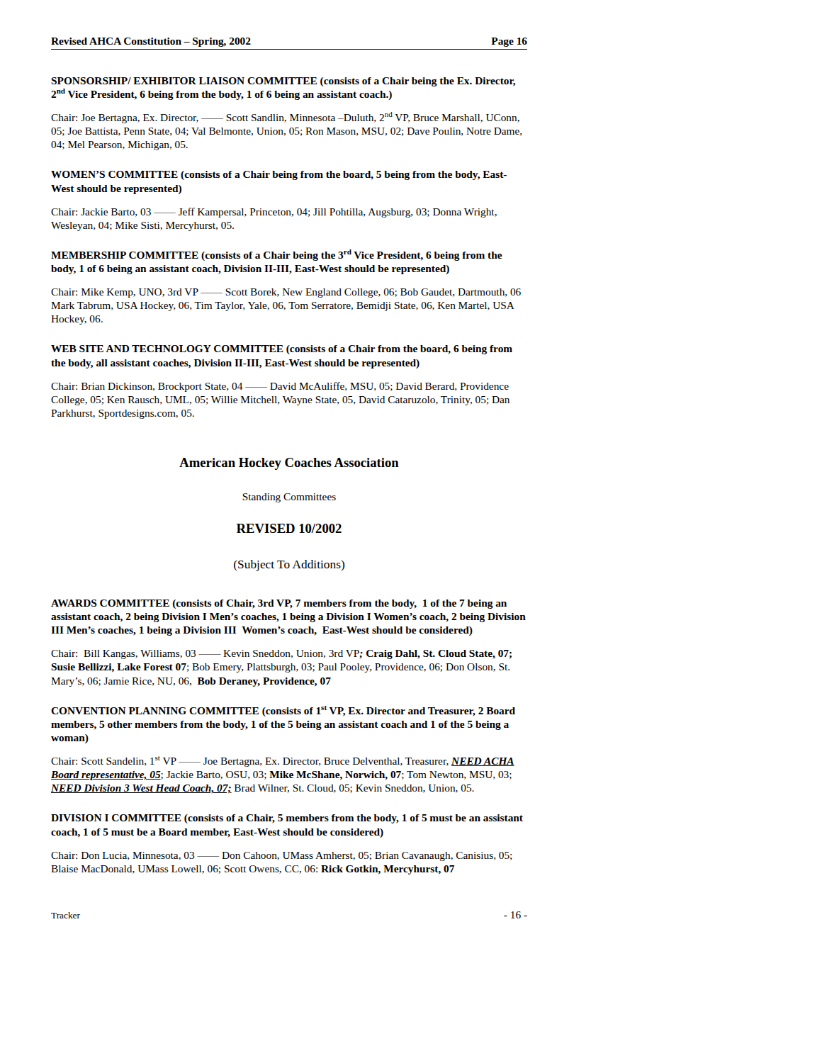Revised AHCA Constitution – Spring, 2002 Page 16
SPONSORSHIP/ EXHIBITOR LIAISON COMMITTEE (consists of a Chair being the Ex. Director, 2nd Vice President, 6 being from the body, 1 of 6 being an assistant coach.)
Chair: Joe Bertagna, Ex. Director, —— Scott Sandlin, Minnesota –Duluth, 2nd VP, Bruce Marshall, UConn, 05; Joe Battista, Penn State, 04; Val Belmonte, Union, 05; Ron Mason, MSU, 02; Dave Poulin, Notre Dame, 04; Mel Pearson, Michigan, 05.
WOMEN’S COMMITTEE (consists of a Chair being from the board, 5 being from the body, East-West should be represented)
Chair: Jackie Barto, 03 —— Jeff Kampersal, Princeton, 04; Jill Pohtilla, Augsburg, 03; Donna Wright, Wesleyan, 04; Mike Sisti, Mercyhurst, 05.
MEMBERSHIP COMMITTEE (consists of a Chair being the 3rd Vice President, 6 being from the body, 1 of 6 being an assistant coach, Division II-III, East-West should be represented)
Chair: Mike Kemp, UNO, 3rd VP —— Scott Borek, New England College, 06; Bob Gaudet, Dartmouth, 06 Mark Tabrum, USA Hockey, 06, Tim Taylor, Yale, 06, Tom Serratore, Bemidji State, 06, Ken Martel, USA Hockey, 06.
WEB SITE AND TECHNOLOGY COMMITTEE (consists of a Chair from the board, 6 being from the body, all assistant coaches, Division II-III, East-West should be represented)
Chair: Brian Dickinson, Brockport State, 04 —— David McAuliffe, MSU, 05; David Berard, Providence College, 05; Ken Rausch, UML, 05; Willie Mitchell, Wayne State, 05, David Cataruzolo, Trinity, 05; Dan Parkhurst, Sportdesigns.com, 05.
American Hockey Coaches Association
Standing Committees
REVISED 10/2002
(Subject To Additions)
AWARDS COMMITTEE (consists of Chair, 3rd VP, 7 members from the body, 1 of the 7 being an assistant coach, 2 being Division I Men’s coaches, 1 being a Division I Women’s coach, 2 being Division III Men’s coaches, 1 being a Division III Women’s coach, East-West should be considered)
Chair: Bill Kangas, Williams, 03 —— Kevin Sneddon, Union, 3rd VP; Craig Dahl, St. Cloud State, 07; Susie Bellizzi, Lake Forest 07; Bob Emery, Plattsburgh, 03; Paul Pooley, Providence, 06; Don Olson, St. Mary’s, 06; Jamie Rice, NU, 06, Bob Deraney, Providence, 07
CONVENTION PLANNING COMMITTEE (consists of 1st VP, Ex. Director and Treasurer, 2 Board members, 5 other members from the body, 1 of the 5 being an assistant coach and 1 of the 5 being a woman)
Chair: Scott Sandelin, 1st VP —— Joe Bertagna, Ex. Director, Bruce Delventhal, Treasurer, NEED ACHA Board representative, 05; Jackie Barto, OSU, 03; Mike McShane, Norwich, 07; Tom Newton, MSU, 03; NEED Division 3 West Head Coach, 07; Brad Wilner, St. Cloud, 05; Kevin Sneddon, Union, 05.
DIVISION I COMMITTEE (consists of a Chair, 5 members from the body, 1 of 5 must be an assistant coach, 1 of 5 must be a Board member, East-West should be considered)
Chair: Don Lucia, Minnesota, 03 —— Don Cahoon, UMass Amherst, 05; Brian Cavanaugh, Canisius, 05; Blaise MacDonald, UMass Lowell, 06; Scott Owens, CC, 06: Rick Gotkin, Mercyhurst, 07
Tracker - 16 -